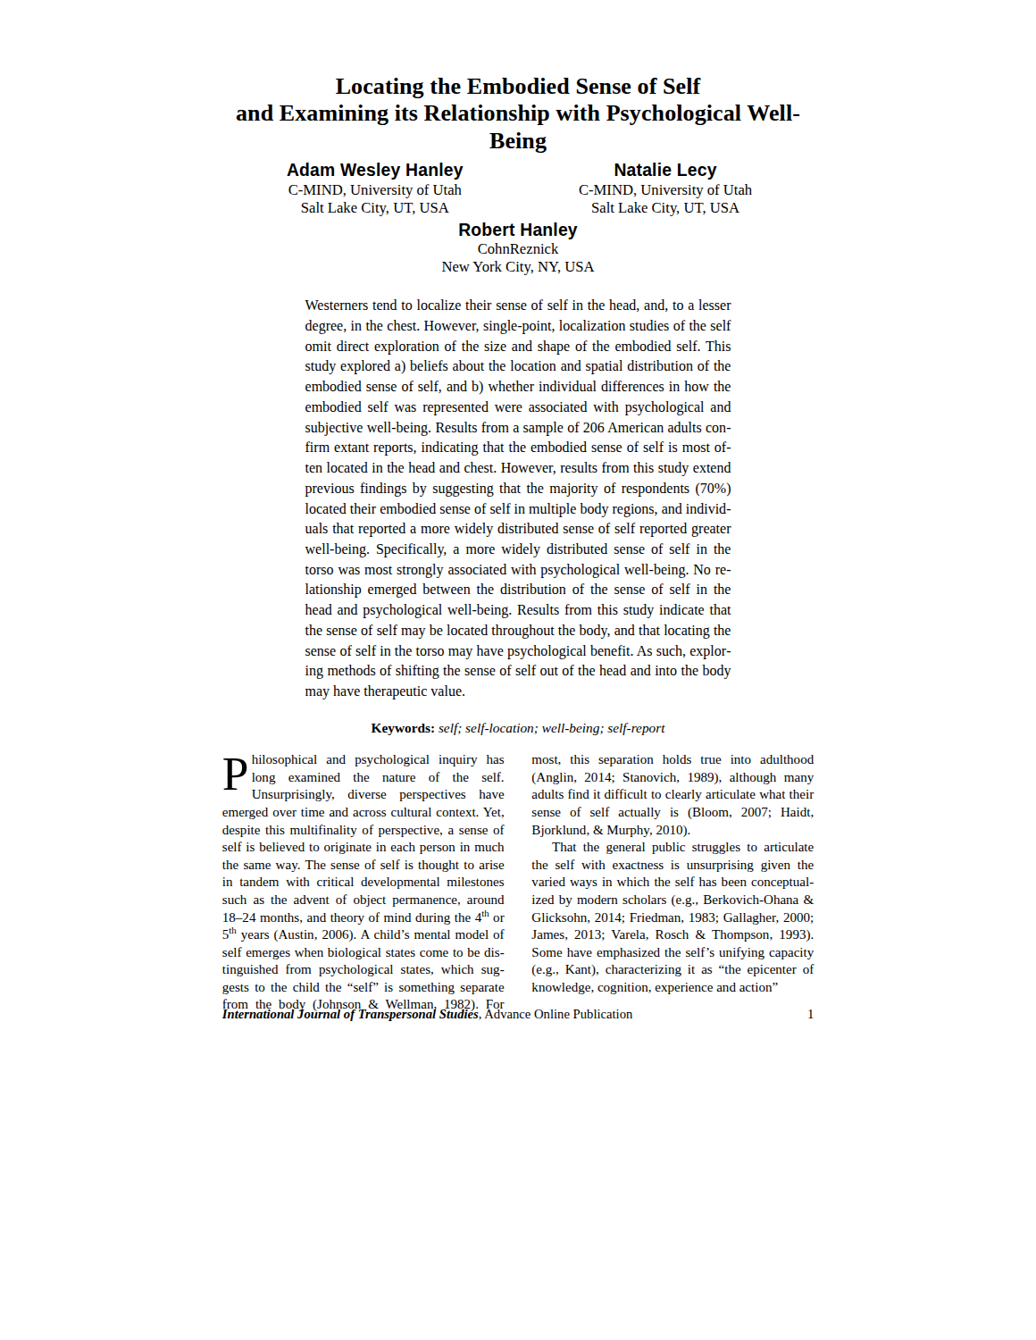Locating the Embodied Sense of Self
and Examining its Relationship with Psychological Well-Being
Adam Wesley Hanley
C-MIND, University of Utah
Salt Lake City, UT, USA
Natalie Lecy
C-MIND, University of Utah
Salt Lake City, UT, USA
Robert Hanley
CohnReznick
New York City, NY, USA
Westerners tend to localize their sense of self in the head, and, to a lesser degree, in the chest. However, single-point, localization studies of the self omit direct exploration of the size and shape of the embodied self. This study explored a) beliefs about the location and spatial distribution of the embodied sense of self, and b) whether individual differences in how the embodied self was represented were associated with psychological and subjective well-being. Results from a sample of 206 American adults confirm extant reports, indicating that the embodied sense of self is most often located in the head and chest. However, results from this study extend previous findings by suggesting that the majority of respondents (70%) located their embodied sense of self in multiple body regions, and individuals that reported a more widely distributed sense of self reported greater well-being. Specifically, a more widely distributed sense of self in the torso was most strongly associated with psychological well-being. No relationship emerged between the distribution of the sense of self in the head and psychological well-being. Results from this study indicate that the sense of self may be located throughout the body, and that locating the sense of self in the torso may have psychological benefit. As such, exploring methods of shifting the sense of self out of the head and into the body may have therapeutic value.
Keywords: self; self-location; well-being; self-report
Philosophical and psychological inquiry has long examined the nature of the self. Unsurprisingly, diverse perspectives have emerged over time and across cultural context. Yet, despite this multifinality of perspective, a sense of self is believed to originate in each person in much the same way. The sense of self is thought to arise in tandem with critical developmental milestones such as the advent of object permanence, around 18–24 months, and theory of mind during the 4th or 5th years (Austin, 2006). A child’s mental model of self emerges when biological states come to be distinguished from psychological states, which suggests to the child the “self” is something separate from the body (Johnson & Wellman, 1982). For most, this separation holds true into adulthood (Anglin, 2014; Stanovich, 1989), although many adults find it difficult to clearly articulate what their sense of self actually is (Bloom, 2007; Haidt, Bjorklund, & Murphy, 2010).
That the general public struggles to articulate the self with exactness is unsurprising given the varied ways in which the self has been conceptualized by modern scholars (e.g., Berkovich-Ohana & Glicksohn, 2014; Friedman, 1983; Gallagher, 2000; James, 2013; Varela, Rosch & Thompson, 1993). Some have emphasized the self’s unifying capacity (e.g., Kant), characterizing it as “the epicenter of knowledge, cognition, experience and action”
International Journal of Transpersonal Studies, Advance Online Publication
1